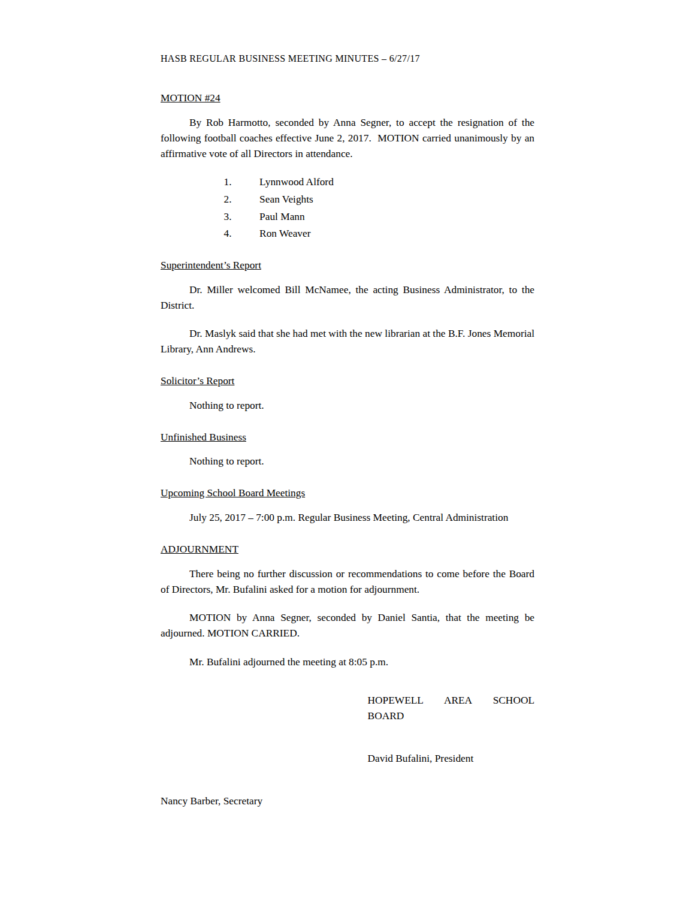HASB REGULAR BUSINESS MEETING MINUTES – 6/27/17
MOTION #24
By Rob Harmotto, seconded by Anna Segner, to accept the resignation of the following football coaches effective June 2, 2017. MOTION carried unanimously by an affirmative vote of all Directors in attendance.
1. Lynnwood Alford
2. Sean Veights
3. Paul Mann
4. Ron Weaver
Superintendent’s Report
Dr. Miller welcomed Bill McNamee, the acting Business Administrator, to the District.
Dr. Maslyk said that she had met with the new librarian at the B.F. Jones Memorial Library, Ann Andrews.
Solicitor’s Report
Nothing to report.
Unfinished Business
Nothing to report.
Upcoming School Board Meetings
July 25, 2017 – 7:00 p.m. Regular Business Meeting, Central Administration
ADJOURNMENT
There being no further discussion or recommendations to come before the Board of Directors, Mr. Bufalini asked for a motion for adjournment.
MOTION by Anna Segner, seconded by Daniel Santia, that the meeting be adjourned. MOTION CARRIED.
Mr. Bufalini adjourned the meeting at 8:05 p.m.
HOPEWELL AREA SCHOOL BOARD
David Bufalini, President
Nancy Barber, Secretary